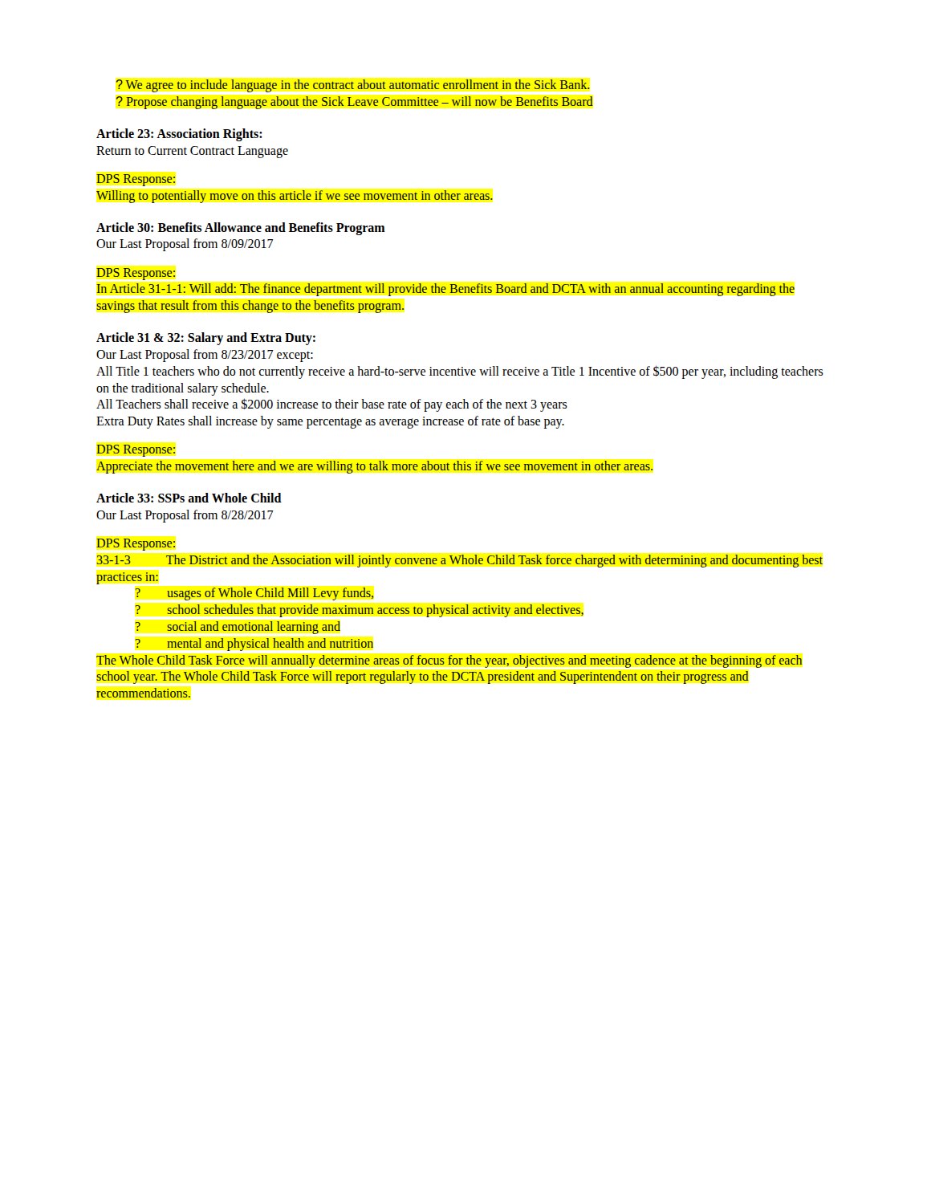? We agree to include language in the contract about automatic enrollment in the Sick Bank.
? Propose changing language about the Sick Leave Committee – will now be Benefits Board
Article 23: Association Rights:
Return to Current Contract Language
DPS Response:
Willing to potentially move on this article if we see movement in other areas.
Article 30: Benefits Allowance and Benefits Program
Our Last Proposal from 8/09/2017
DPS Response:
In Article 31-1-1: Will add: The finance department will provide the Benefits Board and DCTA with an annual accounting regarding the savings that result from this change to the benefits program.
Article 31 & 32: Salary and Extra Duty:
Our Last Proposal from 8/23/2017 except:
All Title 1 teachers who do not currently receive a hard-to-serve incentive will receive a Title 1 Incentive of $500 per year, including teachers on the traditional salary schedule.
All Teachers shall receive a $2000 increase to their base rate of pay each of the next 3 years
Extra Duty Rates shall increase by same percentage as average increase of rate of base pay.
DPS Response:
Appreciate the movement here and we are willing to talk more about this if we see movement in other areas.
Article 33: SSPs and Whole Child
Our Last Proposal from 8/28/2017
DPS Response:
33-1-3 The District and the Association will jointly convene a Whole Child Task force charged with determining and documenting best practices in:
?usages of Whole Child Mill Levy funds,
?school schedules that provide maximum access to physical activity and electives,
?social and emotional learning and
?mental and physical health and nutrition
The Whole Child Task Force will annually determine areas of focus for the year, objectives and meeting cadence at the beginning of each school year. The Whole Child Task Force will report regularly to the DCTA president and Superintendent on their progress and recommendations.